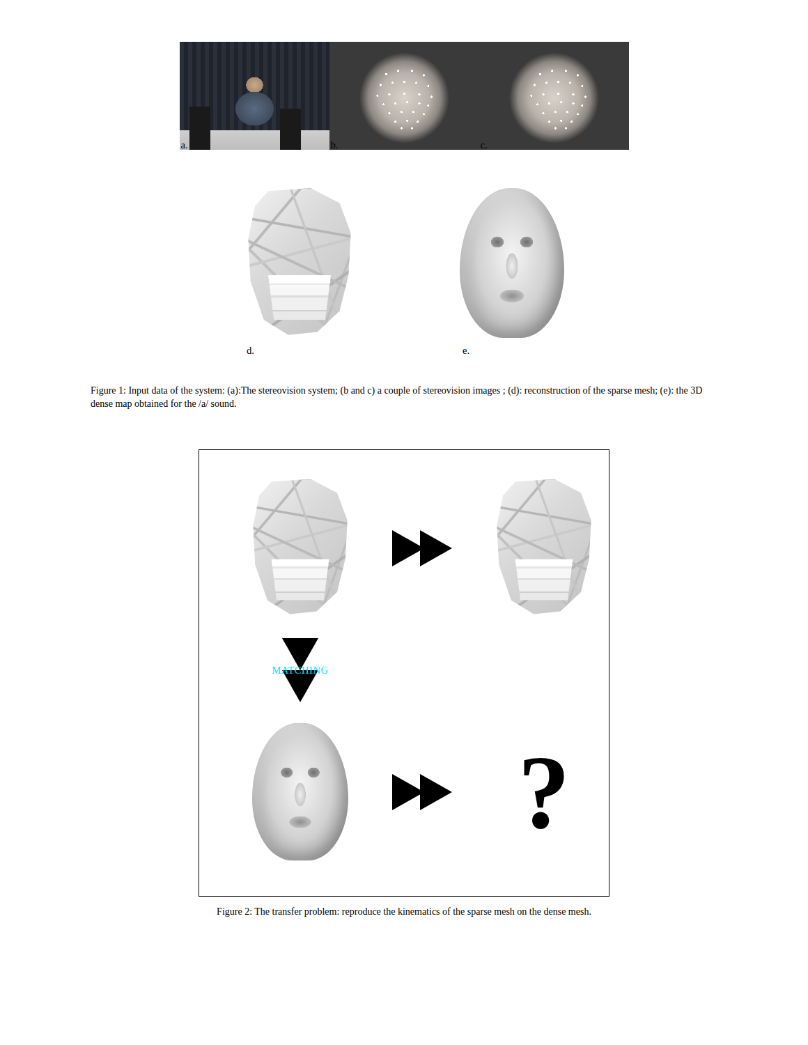a.
b.
c.
d.
e.
Figure 1: Input data of the system: (a):The stereovision system; (b and c) a couple of stereovision images ; (d): reconstruction of the sparse mesh; (e): the 3D dense map obtained for the /a/ sound.
MATCHING
?
Figure 2: The transfer problem: reproduce the kinematics of the sparse mesh on the dense mesh.